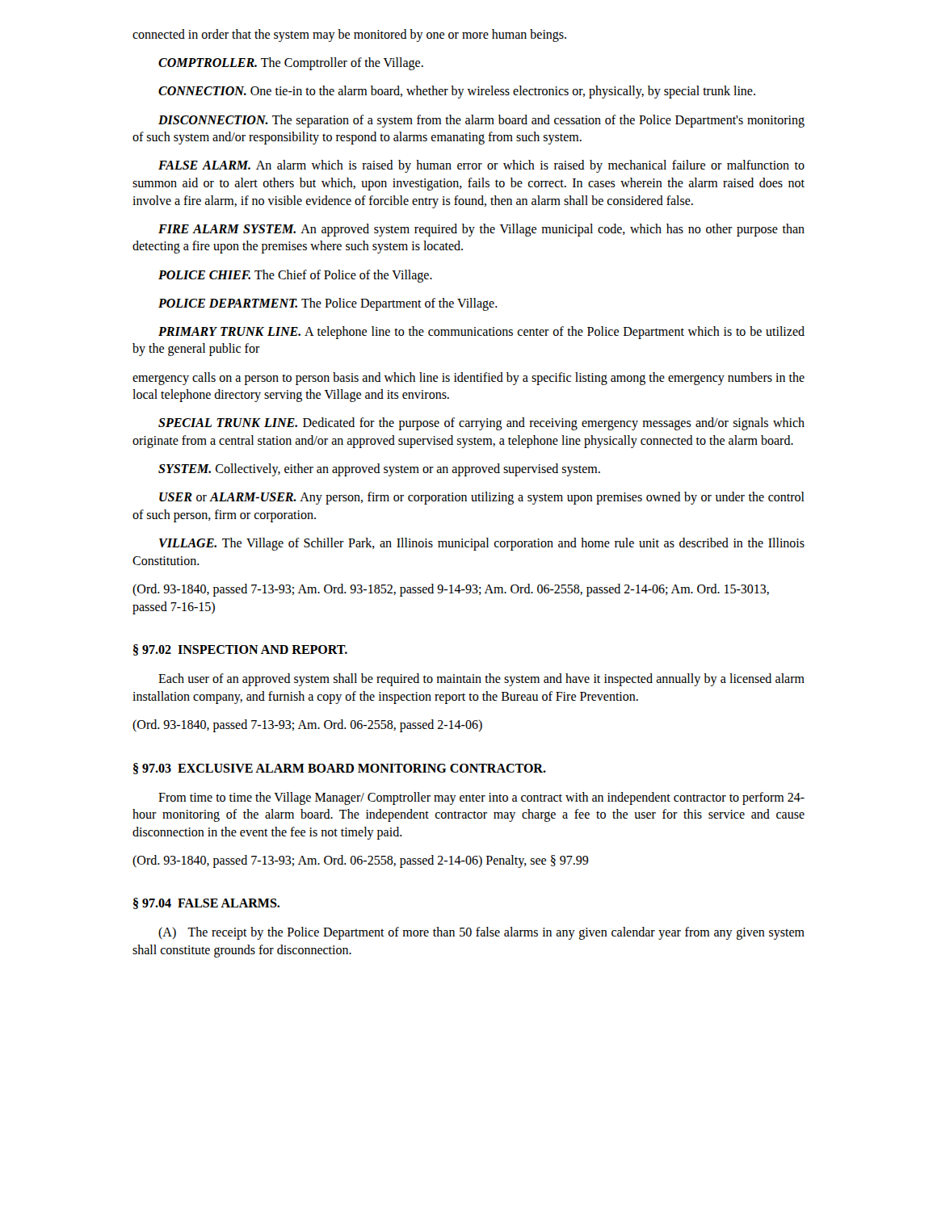connected in order that the system may be monitored by one or more human beings.
COMPTROLLER. The Comptroller of the Village.
CONNECTION. One tie-in to the alarm board, whether by wireless electronics or, physically, by special trunk line.
DISCONNECTION. The separation of a system from the alarm board and cessation of the Police Department's monitoring of such system and/or responsibility to respond to alarms emanating from such system.
FALSE ALARM. An alarm which is raised by human error or which is raised by mechanical failure or malfunction to summon aid or to alert others but which, upon investigation, fails to be correct. In cases wherein the alarm raised does not involve a fire alarm, if no visible evidence of forcible entry is found, then an alarm shall be considered false.
FIRE ALARM SYSTEM. An approved system required by the Village municipal code, which has no other purpose than detecting a fire upon the premises where such system is located.
POLICE CHIEF. The Chief of Police of the Village.
POLICE DEPARTMENT. The Police Department of the Village.
PRIMARY TRUNK LINE. A telephone line to the communications center of the Police Department which is to be utilized by the general public for
emergency calls on a person to person basis and which line is identified by a specific listing among the emergency numbers in the local telephone directory serving the Village and its environs.
SPECIAL TRUNK LINE. Dedicated for the purpose of carrying and receiving emergency messages and/or signals which originate from a central station and/or an approved supervised system, a telephone line physically connected to the alarm board.
SYSTEM. Collectively, either an approved system or an approved supervised system.
USER or ALARM-USER. Any person, firm or corporation utilizing a system upon premises owned by or under the control of such person, firm or corporation.
VILLAGE. The Village of Schiller Park, an Illinois municipal corporation and home rule unit as described in the Illinois Constitution.
(Ord. 93-1840, passed 7-13-93; Am. Ord. 93-1852, passed 9-14-93; Am. Ord. 06-2558, passed 2-14-06; Am. Ord. 15-3013, passed 7-16-15)
§ 97.02 INSPECTION AND REPORT.
Each user of an approved system shall be required to maintain the system and have it inspected annually by a licensed alarm installation company, and furnish a copy of the inspection report to the Bureau of Fire Prevention.
(Ord. 93-1840, passed 7-13-93; Am. Ord. 06-2558, passed 2-14-06)
§ 97.03 EXCLUSIVE ALARM BOARD MONITORING CONTRACTOR.
From time to time the Village Manager/ Comptroller may enter into a contract with an independent contractor to perform 24-hour monitoring of the alarm board. The independent contractor may charge a fee to the user for this service and cause disconnection in the event the fee is not timely paid.
(Ord. 93-1840, passed 7-13-93; Am. Ord. 06-2558, passed 2-14-06) Penalty, see § 97.99
§ 97.04 FALSE ALARMS.
(A) The receipt by the Police Department of more than 50 false alarms in any given calendar year from any given system shall constitute grounds for disconnection.